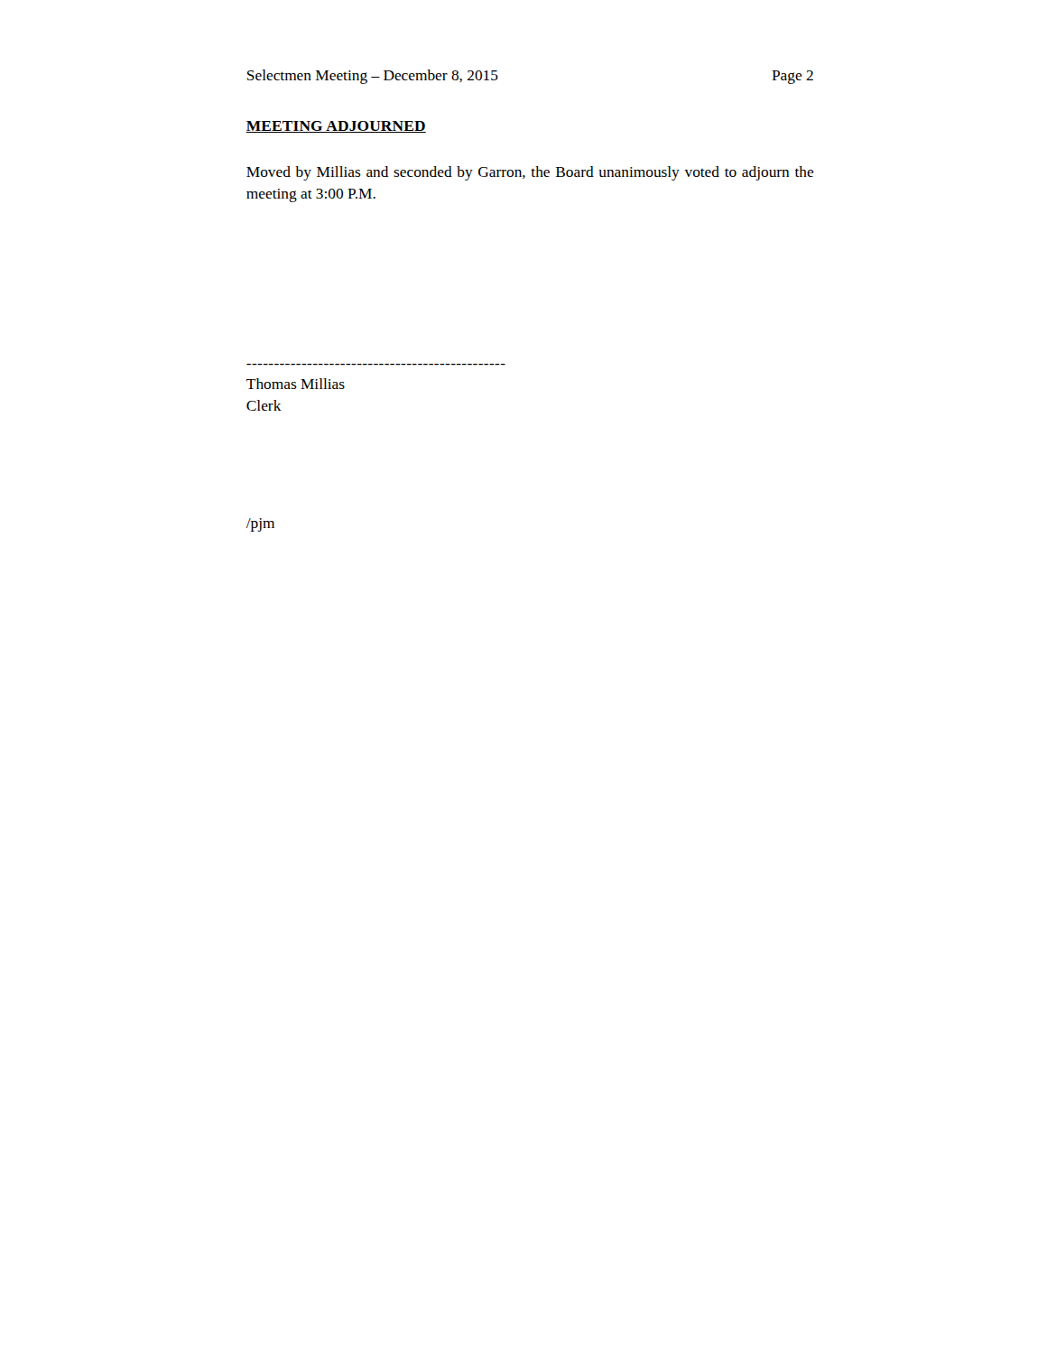Selectmen Meeting – December 8, 2015 Page 2
MEETING ADJOURNED
Moved by Millias and seconded by Garron, the Board unanimously voted to adjourn the meeting at 3:00 P.M.
-----------------------------------------------
Thomas Millias
Clerk
/pjm